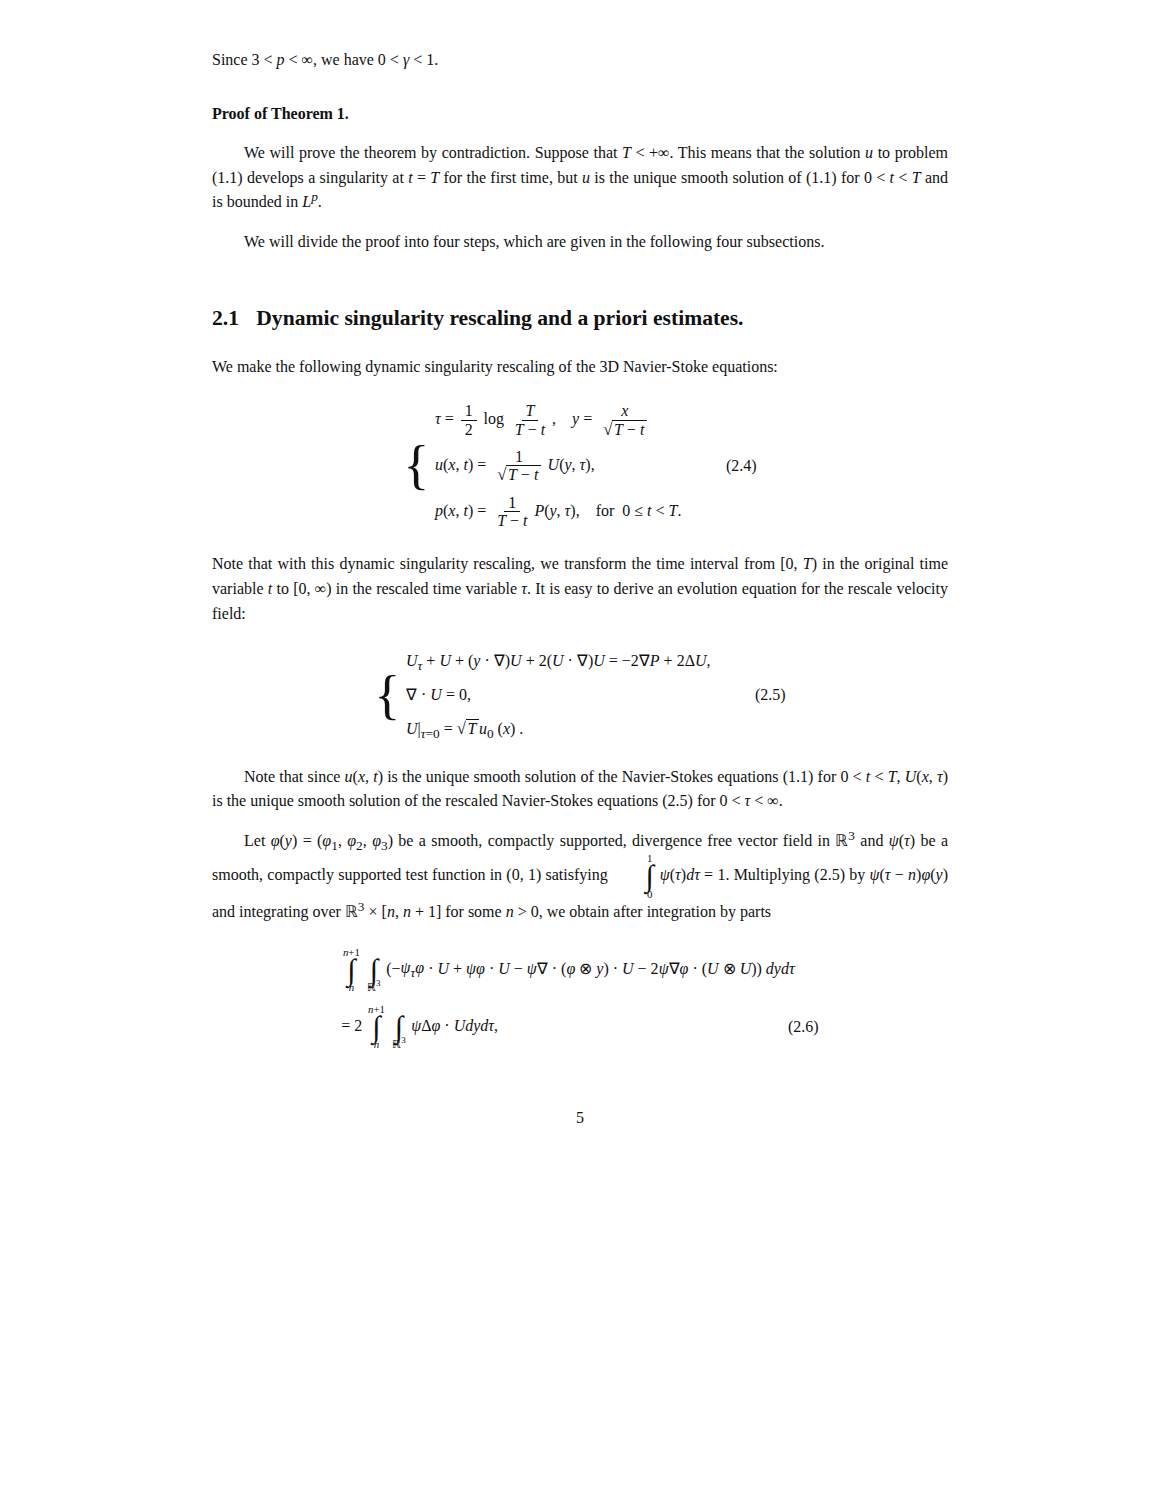Since 3 < p < ∞, we have 0 < γ < 1.
Proof of Theorem 1.
We will prove the theorem by contradiction. Suppose that T < +∞. This means that the solution u to problem (1.1) develops a singularity at t = T for the first time, but u is the unique smooth solution of (1.1) for 0 < t < T and is bounded in Lp.
We will divide the proof into four steps, which are given in the following four subsections.
2.1 Dynamic singularity rescaling and a priori estimates.
We make the following dynamic singularity rescaling of the 3D Navier-Stoke equations:
{ τ = 12 log TT − t, y = x√T − t u(x, t) = 1√T − t U(y, τ), p(x, t) = 1 T − t P(y, τ), for 0 ≤ t < T.
(2.4)
Note that with this dynamic singularity rescaling, we transform the time interval from [0, T) in the original time variable t to [0, ∞) in the rescaled time variable τ. It is easy to derive an evolution equation for the rescale velocity field:
{ Uτ + U + (y · ∇)U + 2(U · ∇)U = −2∇P + 2ΔU, ∇ · U = 0, U|τ=0 = √Tu0 (x) .
(2.5)
Note that since u(x, t) is the unique smooth solution of the Navier-Stokes equations (1.1) for 0 < t < T, U(x, τ) is the unique smooth solution of the rescaled Navier-Stokes equations (2.5) for 0 < τ < ∞.
Let φ(y) = (φ1, φ2, φ3) be a smooth, compactly supported, divergence free vector field in ℝ3 and ψ(τ) be a smooth, compactly supported test function in (0, 1) satisfying 1∫0 ψ(τ)dτ = 1. Multiplying (2.5) by ψ(τ − n)φ(y) and integrating over ℝ3 × [n, n + 1] for some n > 0, we obtain after integration by parts
n+1∫n ∫ℝ3 (−ψτφ · U + ψφ · U − ψ∇ · (φ ⊗ y) · U − 2ψ∇φ · (U ⊗ U)) dydτ
= 2 n+1∫n ∫ℝ3 ψ Δφ · Udydτ, (2.6)
5